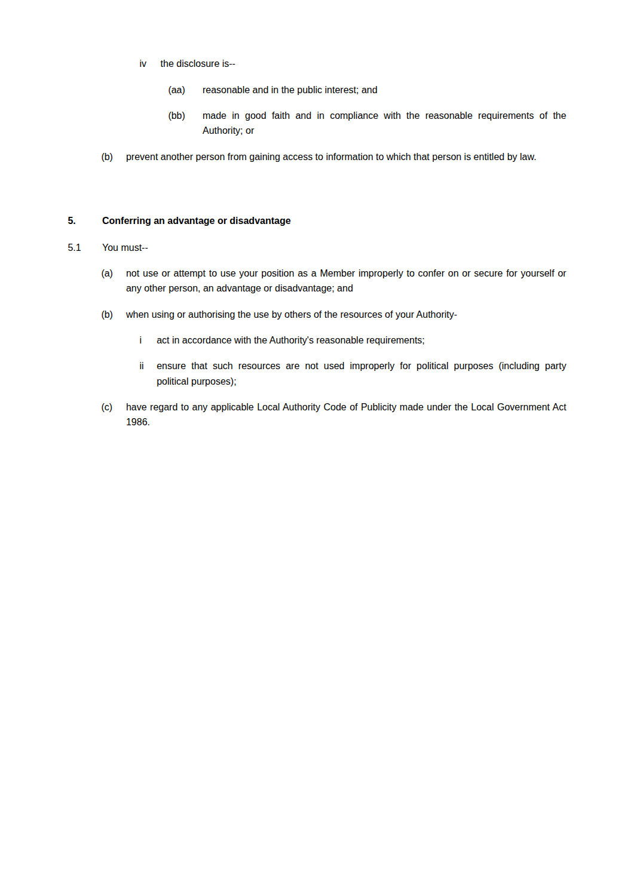iv the disclosure is--
(aa) reasonable and in the public interest; and
(bb) made in good faith and in compliance with the reasonable requirements of the Authority; or
(b) prevent another person from gaining access to information to which that person is entitled by law.
5. Conferring an advantage or disadvantage
5.1 You must--
(a) not use or attempt to use your position as a Member improperly to confer on or secure for yourself or any other person, an advantage or disadvantage; and
(b) when using or authorising the use by others of the resources of your Authority-
i act in accordance with the Authority's reasonable requirements;
ii ensure that such resources are not used improperly for political purposes (including party political purposes);
(c) have regard to any applicable Local Authority Code of Publicity made under the Local Government Act 1986.